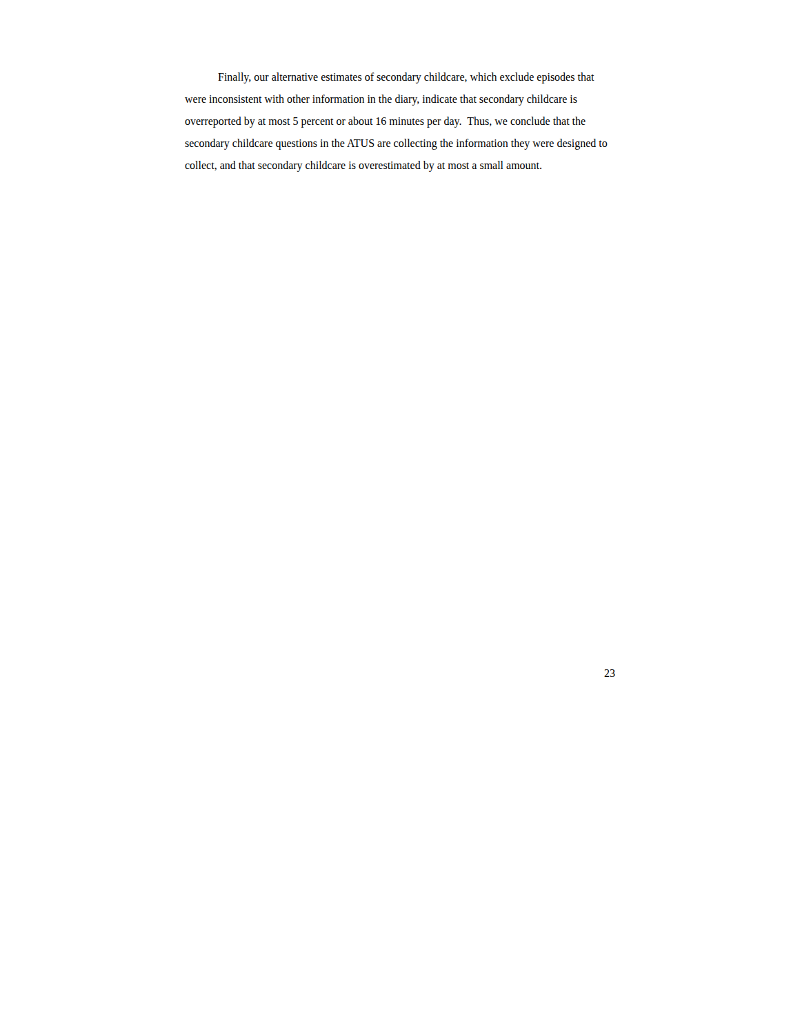Finally, our alternative estimates of secondary childcare, which exclude episodes that were inconsistent with other information in the diary, indicate that secondary childcare is overreported by at most 5 percent or about 16 minutes per day. Thus, we conclude that the secondary childcare questions in the ATUS are collecting the information they were designed to collect, and that secondary childcare is overestimated by at most a small amount.
23